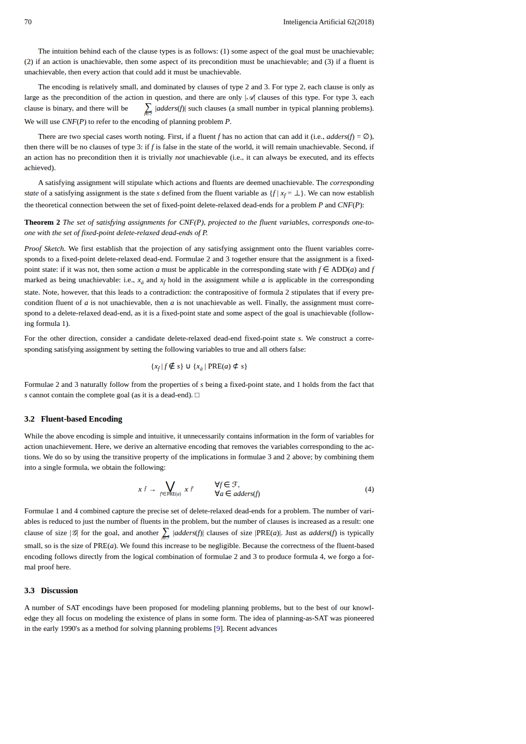70 Inteligencia Artificial 62(2018)
The intuition behind each of the clause types is as follows: (1) some aspect of the goal must be unachievable; (2) if an action is unachievable, then some aspect of its precondition must be unachievable; and (3) if a fluent is unachievable, then every action that could add it must be unachievable.
The encoding is relatively small, and dominated by clauses of type 2 and 3. For type 2, each clause is only as large as the precondition of the action in question, and there are only |𝒜| clauses of this type. For type 3, each clause is binary, and there will be ∑f∈ℱ |adders(f)| such clauses (a small number in typical planning problems). We will use CNF(P) to refer to the encoding of planning problem P.
There are two special cases worth noting. First, if a fluent f has no action that can add it (i.e., adders(f) = ∅), then there will be no clauses of type 3: if f is false in the state of the world, it will remain unachievable. Second, if an action has no precondition then it is trivially not unachievable (i.e., it can always be executed, and its effects achieved).
A satisfying assignment will stipulate which actions and fluents are deemed unachievable. The corresponding state of a satisfying assignment is the state s defined from the fluent variable as {f | xf̄ = ⊥}. We can now establish the theoretical connection between the set of fixed-point delete-relaxed dead-ends for a problem P and CNF(P):
Theorem 2 The set of satisfying assignments for CNF(P), projected to the fluent variables, corresponds one-to-one with the set of fixed-point delete-relaxed dead-ends of P.
Proof Sketch. We first establish that the projection of any satisfying assignment onto the fluent variables corresponds to a fixed-point delete-relaxed dead-end. Formulae 2 and 3 together ensure that the assignment is a fixed-point state: if it was not, then some action a must be applicable in the corresponding state with f ∈ ADD(a) and f marked as being unachievable: i.e., xā and xf̄ hold in the assignment while a is applicable in the corresponding state. Note, however, that this leads to a contradiction: the contrapositive of formula 2 stipulates that if every precondition fluent of a is not unachievable, then a is not unachievable as well. Finally, the assignment must correspond to a delete-relaxed dead-end, as it is a fixed-point state and some aspect of the goal is unachievable (following formula 1).
For the other direction, consider a candidate delete-relaxed dead-end fixed-point state s. We construct a corresponding satisfying assignment by setting the following variables to true and all others false:
{xf̄ | f ∉ s} ∪ {xā | PRE(a) ⊄ s}
Formulae 2 and 3 naturally follow from the properties of s being a fixed-point state, and 1 holds from the fact that s cannot contain the complete goal (as it is a dead-end). □
3.2 Fluent-based Encoding
While the above encoding is simple and intuitive, it unnecessarily contains information in the form of variables for action unachievement. Here, we derive an alternative encoding that removes the variables corresponding to the actions. We do so by using the transitive property of the implications in formulae 3 and 2 above; by combining them into a single formula, we obtain the following:
xf̄ → ⋁f′∈PRE(a) xf̄′ ∀f ∈ ℱ, ∀a ∈ adders(f) (4)
Formulae 1 and 4 combined capture the precise set of delete-relaxed dead-ends for a problem. The number of variables is reduced to just the number of fluents in the problem, but the number of clauses is increased as a result: one clause of size |𝒢| for the goal, and another ∑f∈ℱ |adders(f)| clauses of size |PRE(a)|. Just as adders(f) is typically small, so is the size of PRE(a). We found this increase to be negligible. Because the correctness of the fluent-based encoding follows directly from the logical combination of formulae 2 and 3 to produce formula 4, we forgo a formal proof here.
3.3 Discussion
A number of SAT encodings have been proposed for modeling planning problems, but to the best of our knowledge they all focus on modeling the existence of plans in some form. The idea of planning-as-SAT was pioneered in the early 1990's as a method for solving planning problems [9]. Recent advances